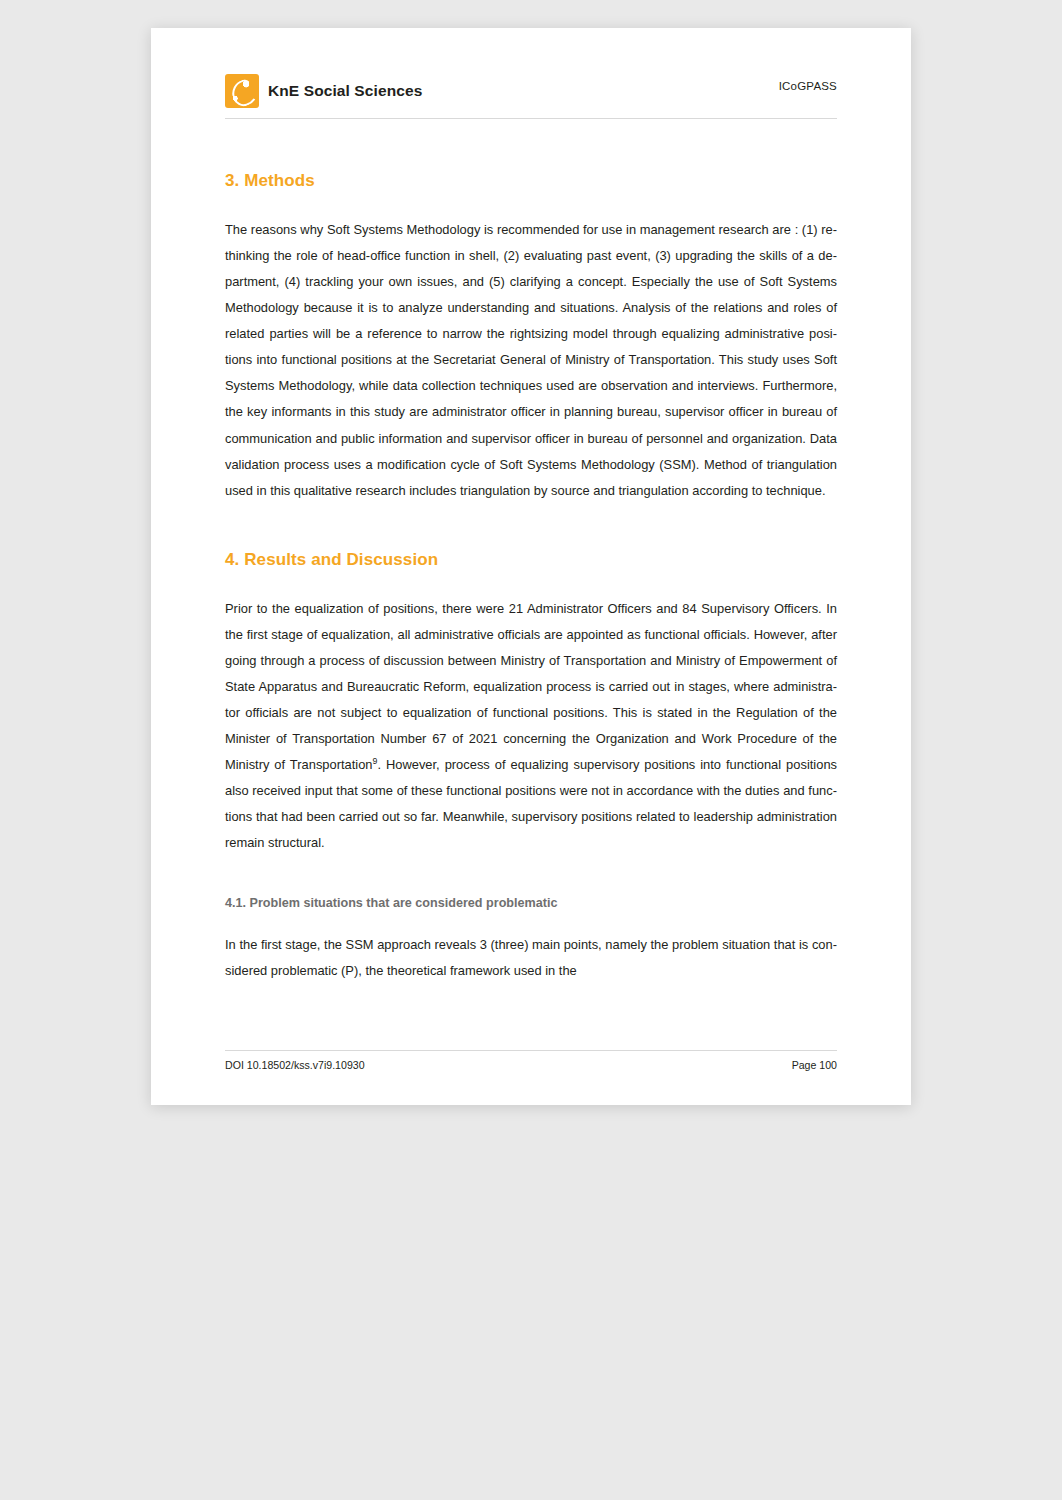KnE Social Sciences
ICoGPASS
3. Methods
The reasons why Soft Systems Methodology is recommended for use in management research are : (1) rethinking the role of head-office function in shell, (2) evaluating past event, (3) upgrading the skills of a department, (4) trackling your own issues, and (5) clarifying a concept. Especially the use of Soft Systems Methodology because it is to analyze understanding and situations. Analysis of the relations and roles of related parties will be a reference to narrow the rightsizing model through equalizing administrative positions into functional positions at the Secretariat General of Ministry of Transportation. This study uses Soft Systems Methodology, while data collection techniques used are observation and interviews. Furthermore, the key informants in this study are administrator officer in planning bureau, supervisor officer in bureau of communication and public information and supervisor officer in bureau of personnel and organization. Data validation process uses a modification cycle of Soft Systems Methodology (SSM). Method of triangulation used in this qualitative research includes triangulation by source and triangulation according to technique.
4. Results and Discussion
Prior to the equalization of positions, there were 21 Administrator Officers and 84 Supervisory Officers. In the first stage of equalization, all administrative officials are appointed as functional officials. However, after going through a process of discussion between Ministry of Transportation and Ministry of Empowerment of State Apparatus and Bureaucratic Reform, equalization process is carried out in stages, where administrator officials are not subject to equalization of functional positions. This is stated in the Regulation of the Minister of Transportation Number 67 of 2021 concerning the Organization and Work Procedure of the Ministry of Transportation9. However, process of equalizing supervisory positions into functional positions also received input that some of these functional positions were not in accordance with the duties and functions that had been carried out so far. Meanwhile, supervisory positions related to leadership administration remain structural.
4.1. Problem situations that are considered problematic
In the first stage, the SSM approach reveals 3 (three) main points, namely the problem situation that is considered problematic (P), the theoretical framework used in the
DOI 10.18502/kss.v7i9.10930 Page 100